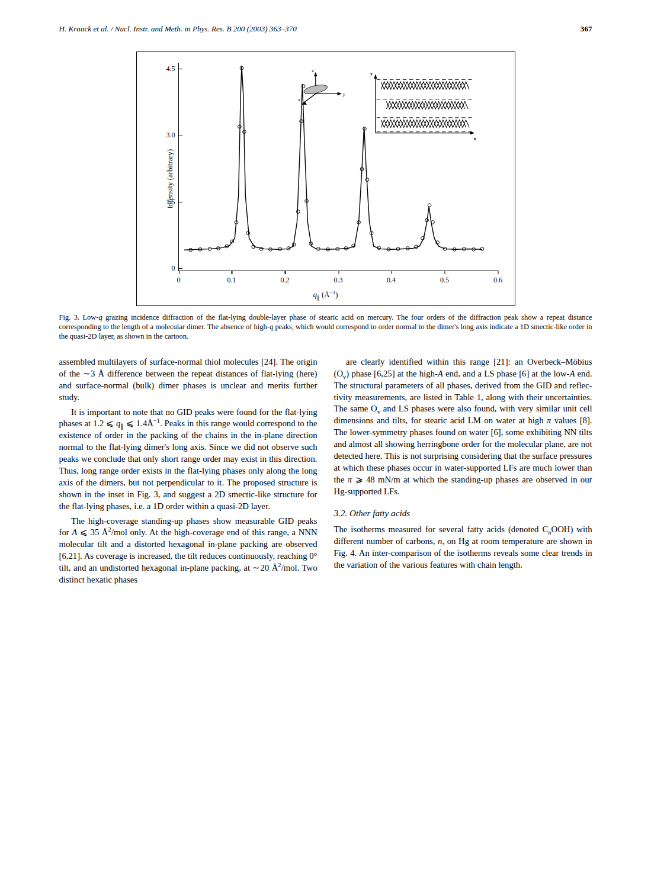H. Kraack et al. / Nucl. Instr. and Meth. in Phys. Res. B 200 (2003) 363–370 367
Intensity (arbitrary)
4.5 3.0 1.5 0 0 0.1 0.2 0.3 0.4 0.5 0.6 z y x y x
q∥ (Å−1)
Fig. 3. Low-q grazing incidence diffraction of the flat-lying double-layer phase of stearic acid on mercury. The four orders of the diffraction peak show a repeat distance corresponding to the length of a molecular dimer. The absence of high-q peaks, which would correspond to order normal to the dimer's long axis indicate a 1D smectic-like order in the quasi-2D layer, as shown in the cartoon.
assembled multilayers of surface-normal thiol molecules [24]. The origin of the ∼3 Å difference between the repeat distances of flat-lying (here) and surface-normal (bulk) dimer phases is unclear and merits further study.
It is important to note that no GID peaks were found for the flat-lying phases at 1.2 ⩽ q∥ ⩽ 1.4Å−1. Peaks in this range would correspond to the existence of order in the packing of the chains in the in-plane direction normal to the flat-lying dimer's long axis. Since we did not observe such peaks we conclude that only short range order may exist in this direction. Thus, long range order exists in the flat-lying phases only along the long axis of the dimers, but not perpendicular to it. The proposed structure is shown in the inset in Fig. 3, and suggest a 2D smectic-like structure for the flat-lying phases, i.e. a 1D order within a quasi-2D layer.
The high-coverage standing-up phases show measurable GID peaks for A ⩽ 35 Å2/mol only. At the high-coverage end of this range, a NNN molecular tilt and a distorted hexagonal in-plane packing are observed [6,21]. As coverage is increased, the tilt reduces continuously, reaching 0° tilt, and an undistorted hexagonal in-plane packing, at ∼20 Å2/mol. Two distinct hexatic phases
are clearly identified within this range [21]: an Overbeck–Möbius (Ov) phase [6,25] at the high-A end, and a LS phase [6] at the low-A end. The structural parameters of all phases, derived from the GID and reflectivity measurements, are listed in Table 1, along with their uncertainties. The same Ov and LS phases were also found, with very similar unit cell dimensions and tilts, for stearic acid LM on water at high π values [8]. The lower-symmetry phases found on water [6], some exhibiting NN tilts and almost all showing herringbone order for the molecular plane, are not detected here. This is not surprising considering that the surface pressures at which these phases occur in water-supported LFs are much lower than the π ⩾ 48 mN/m at which the standing-up phases are observed in our Hg-supported LFs.
3.2. Other fatty acids
The isotherms measured for several fatty acids (denoted CnOOH) with different number of carbons, n, on Hg at room temperature are shown in Fig. 4. An inter-comparison of the isotherms reveals some clear trends in the variation of the various features with chain length.